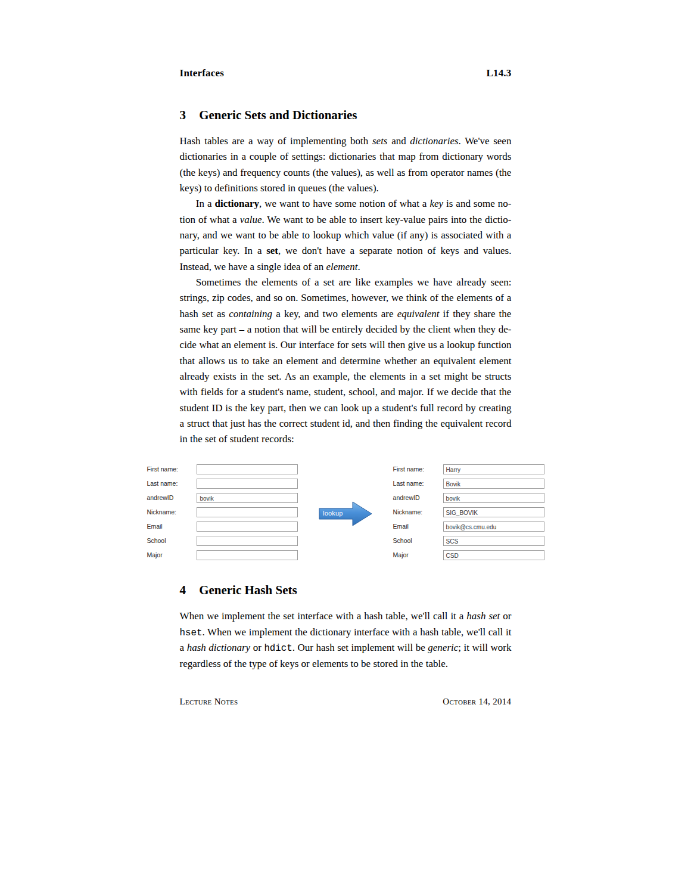Interfaces L14.3
3 Generic Sets and Dictionaries
Hash tables are a way of implementing both sets and dictionaries. We've seen dictionaries in a couple of settings: dictionaries that map from dictionary words (the keys) and frequency counts (the values), as well as from operator names (the keys) to definitions stored in queues (the values).
In a dictionary, we want to have some notion of what a key is and some notion of what a value. We want to be able to insert key-value pairs into the dictionary, and we want to be able to lookup which value (if any) is associated with a particular key. In a set, we don't have a separate notion of keys and values. Instead, we have a single idea of an element.
Sometimes the elements of a set are like examples we have already seen: strings, zip codes, and so on. Sometimes, however, we think of the elements of a hash set as containing a key, and two elements are equivalent if they share the same key part – a notion that will be entirely decided by the client when they decide what an element is. Our interface for sets will then give us a lookup function that allows us to take an element and determine whether an equivalent element already exists in the set. As an example, the elements in a set might be structs with fields for a student's name, student, school, and major. If we decide that the student ID is the key part, then we can look up a student's full record by creating a struct that just has the correct student id, and then finding the equivalent record in the set of student records:
First name:
Last name:
andrewID
bovik
Nickname:
Email
School
Major
lookup
First name:
Harry
Last name:
Bovik
andrewID
bovik
Nickname:
SIG_BOVIK
Email
bovik@cs.cmu.edu
School
SCS
Major
CSD
4 Generic Hash Sets
When we implement the set interface with a hash table, we'll call it a hash set or hset. When we implement the dictionary interface with a hash table, we'll call it a hash dictionary or hdict. Our hash set implement will be generic; it will work regardless of the type of keys or elements to be stored in the table.
Lecture Notes October 14, 2014